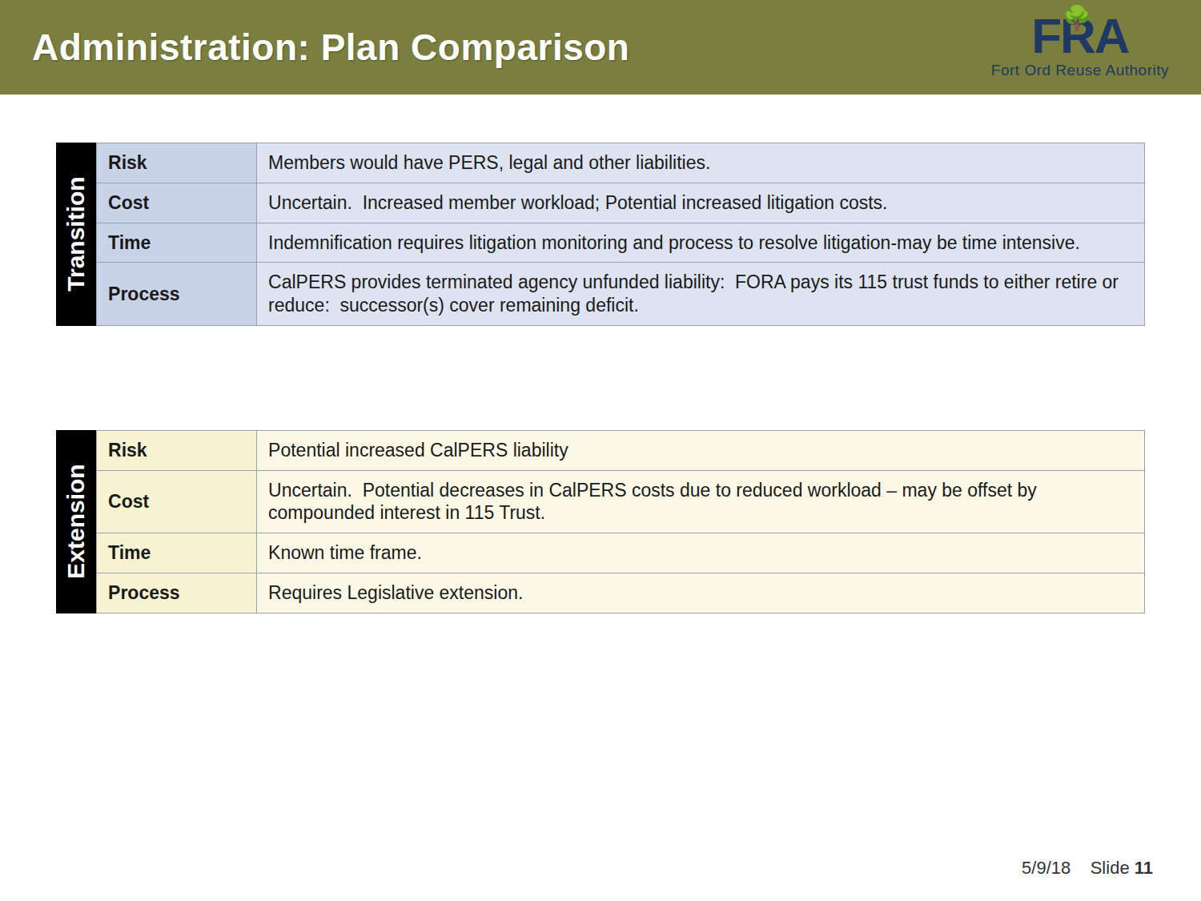Administration: Plan Comparison
F🌳RA
Fort Ord Reuse Authority
Transition
| Risk | Members would have PERS, legal and other liabilities. |
| Cost | Uncertain. Increased member workload; Potential increased litigation costs. |
| Time | Indemnification requires litigation monitoring and process to resolve litigation-may be time intensive. |
| Process | CalPERS provides terminated agency unfunded liability: FORA pays its 115 trust funds to either retire or reduce: successor(s) cover remaining deficit. |
Extension
| Risk | Potential increased CalPERS liability |
| Cost | Uncertain. Potential decreases in CalPERS costs due to reduced workload – may be offset by compounded interest in 115 Trust. |
| Time | Known time frame. |
| Process | Requires Legislative extension. |
5/9/18 Slide 11